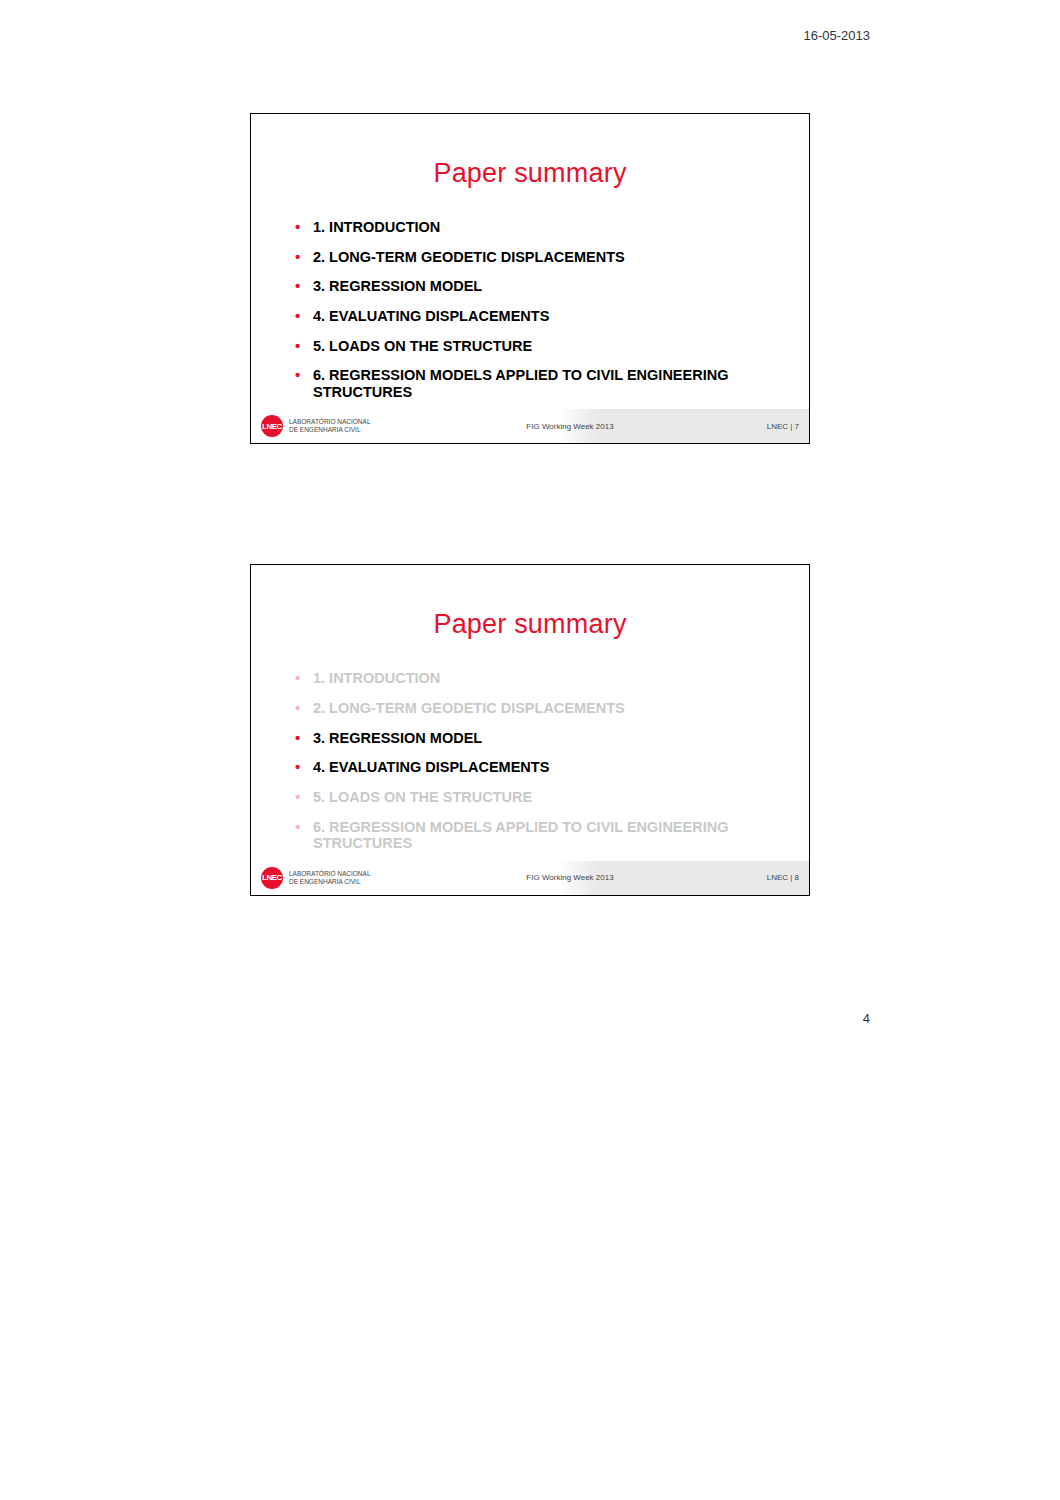16-05-2013
Paper summary
1. INTRODUCTION
2. LONG-TERM GEODETIC DISPLACEMENTS
3. REGRESSION MODEL
4. EVALUATING DISPLACEMENTS
5. LOADS ON THE STRUCTURE
6. REGRESSION MODELS APPLIED TO CIVIL ENGINEERING STRUCTURES
7. CONCLUSIONS
LNEC
Laboratório Nacional
de Engenharia Civil
FIG Working Week 2013
LNEC | 7
Paper summary
1. INTRODUCTION
2. LONG-TERM GEODETIC DISPLACEMENTS
3. REGRESSION MODEL
4. EVALUATING DISPLACEMENTS
5. LOADS ON THE STRUCTURE
6. REGRESSION MODELS APPLIED TO CIVIL ENGINEERING STRUCTURES
7. CONCLUSIONS
LNEC
Laboratório Nacional
de Engenharia Civil
FIG Working Week 2013
LNEC | 8
4